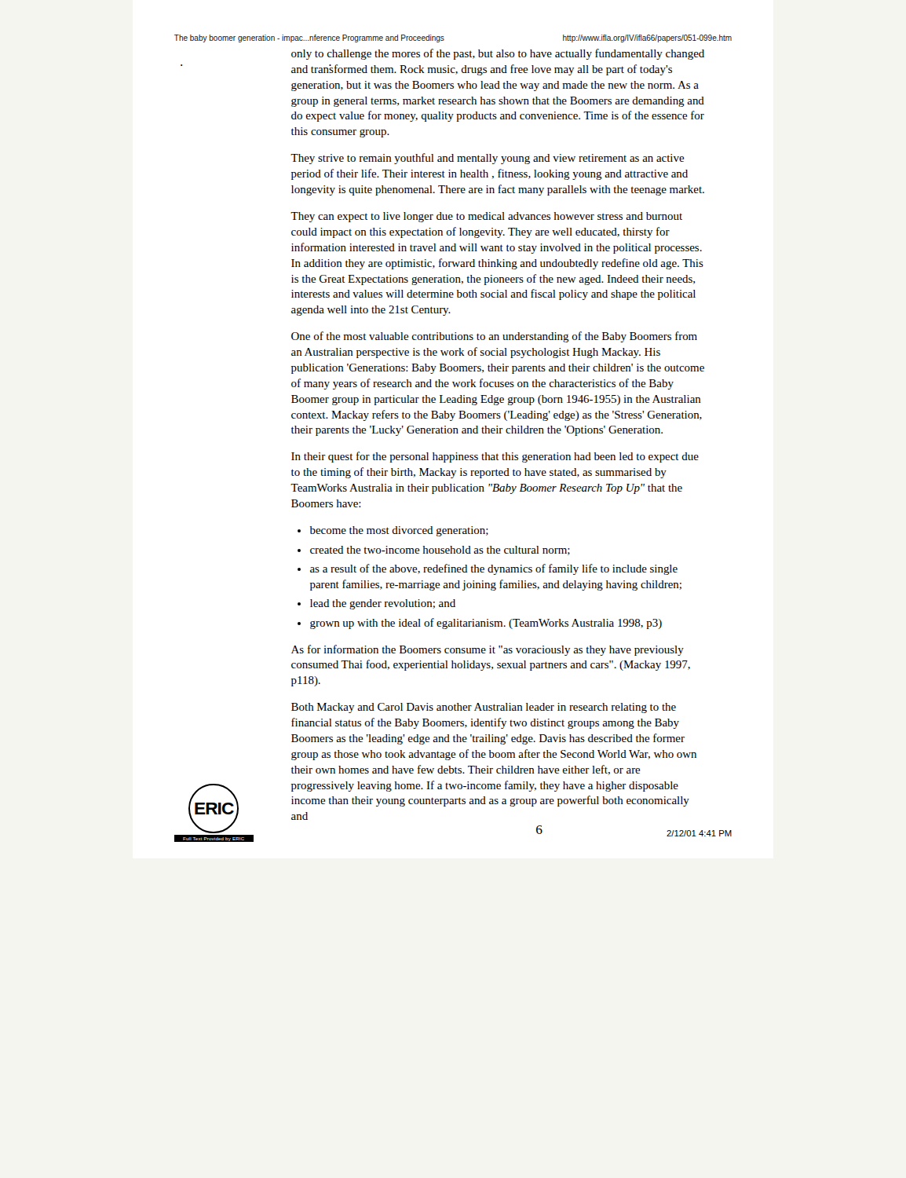The baby boomer generation - impac...nference Programme and Proceedings
http://www.ifla.org/IV/ifla66/papers/051-099e.htm
· ·
only to challenge the mores of the past, but also to have actually fundamentally changed and transformed them. Rock music, drugs and free love may all be part of today's generation, but it was the Boomers who lead the way and made the new the norm. As a group in general terms, market research has shown that the Boomers are demanding and do expect value for money, quality products and convenience. Time is of the essence for this consumer group.
They strive to remain youthful and mentally young and view retirement as an active period of their life. Their interest in health , fitness, looking young and attractive and longevity is quite phenomenal. There are in fact many parallels with the teenage market.
They can expect to live longer due to medical advances however stress and burnout could impact on this expectation of longevity. They are well educated, thirsty for information interested in travel and will want to stay involved in the political processes. In addition they are optimistic, forward thinking and undoubtedly redefine old age. This is the Great Expectations generation, the pioneers of the new aged. Indeed their needs, interests and values will determine both social and fiscal policy and shape the political agenda well into the 21st Century.
One of the most valuable contributions to an understanding of the Baby Boomers from an Australian perspective is the work of social psychologist Hugh Mackay. His publication 'Generations: Baby Boomers, their parents and their children' is the outcome of many years of research and the work focuses on the characteristics of the Baby Boomer group in particular the Leading Edge group (born 1946-1955) in the Australian context. Mackay refers to the Baby Boomers ('Leading' edge) as the 'Stress' Generation, their parents the 'Lucky' Generation and their children the 'Options' Generation.
In their quest for the personal happiness that this generation had been led to expect due to the timing of their birth, Mackay is reported to have stated, as summarised by TeamWorks Australia in their publication "Baby Boomer Research Top Up" that the Boomers have:
become the most divorced generation;
created the two-income household as the cultural norm;
as a result of the above, redefined the dynamics of family life to include single parent families, re-marriage and joining families, and delaying having children;
lead the gender revolution; and
grown up with the ideal of egalitarianism. (TeamWorks Australia 1998, p3)
As for information the Boomers consume it "as voraciously as they have previously consumed Thai food, experiential holidays, sexual partners and cars". (Mackay 1997, p118).
Both Mackay and Carol Davis another Australian leader in research relating to the financial status of the Baby Boomers, identify two distinct groups among the Baby Boomers as the 'leading' edge and the 'trailing' edge. Davis has described the former group as those who took advantage of the boom after the Second World War, who own their own homes and have few debts. Their children have either left, or are progressively leaving home. If a two-income family, they have a higher disposable income than their young counterparts and as a group are powerful both economically and
ERIC
Full Text Provided by ERIC
6
2/12/01 4:41 PM